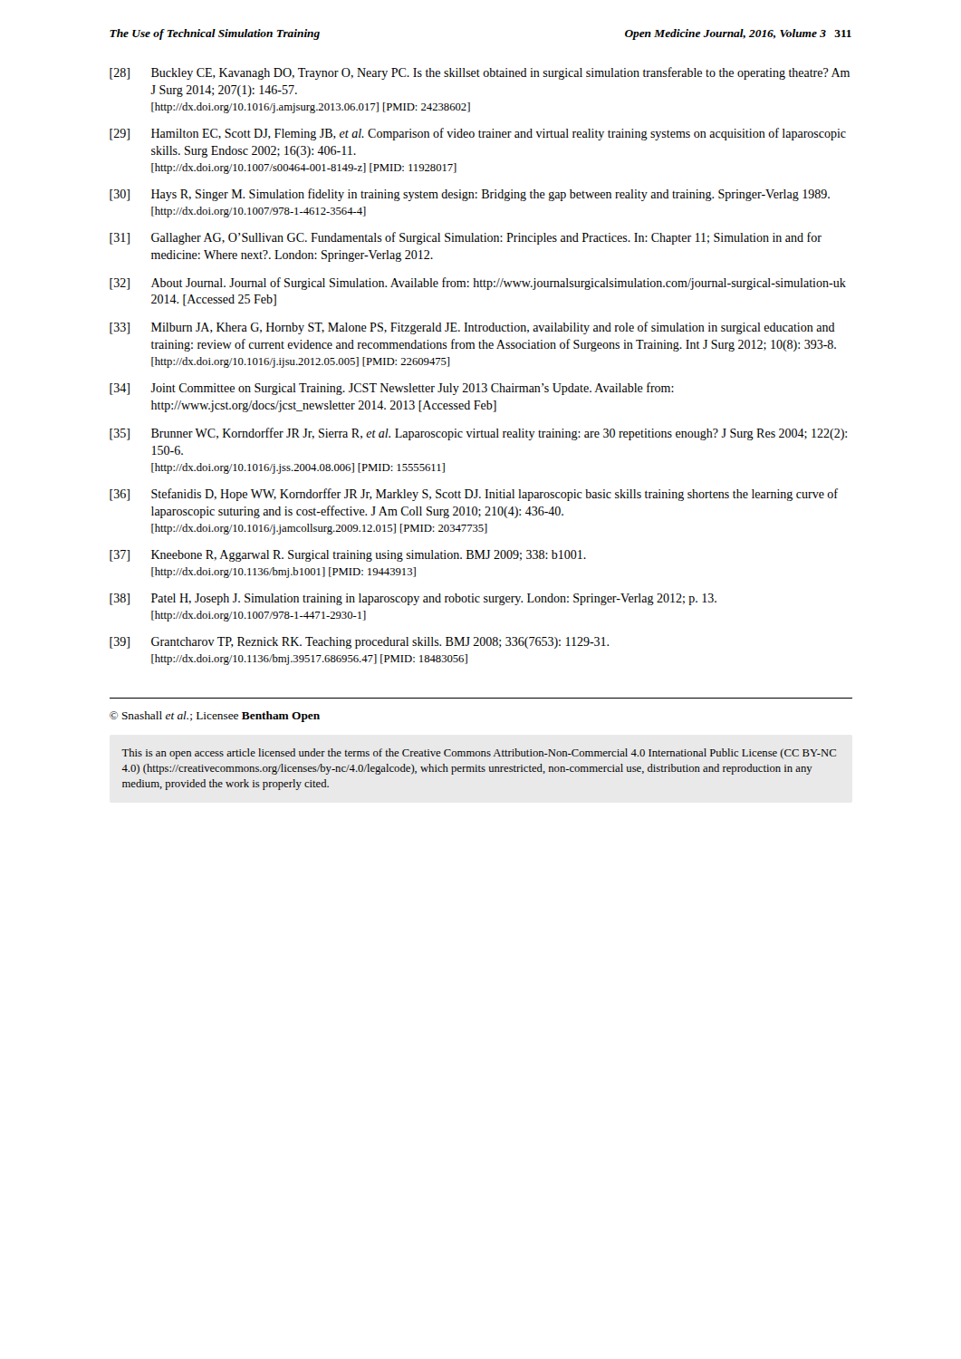The Use of Technical Simulation Training
Open Medicine Journal, 2016, Volume 3 311
[28] Buckley CE, Kavanagh DO, Traynor O, Neary PC. Is the skillset obtained in surgical simulation transferable to the operating theatre? Am J Surg 2014; 207(1): 146-57. [http://dx.doi.org/10.1016/j.amjsurg.2013.06.017] [PMID: 24238602]
[29] Hamilton EC, Scott DJ, Fleming JB, et al. Comparison of video trainer and virtual reality training systems on acquisition of laparoscopic skills. Surg Endosc 2002; 16(3): 406-11. [http://dx.doi.org/10.1007/s00464-001-8149-z] [PMID: 11928017]
[30] Hays R, Singer M. Simulation fidelity in training system design: Bridging the gap between reality and training. Springer-Verlag 1989. [http://dx.doi.org/10.1007/978-1-4612-3564-4]
[31] Gallagher AG, O’Sullivan GC. Fundamentals of Surgical Simulation: Principles and Practices. In: Chapter 11; Simulation in and for medicine: Where next?. London: Springer-Verlag 2012.
[32] About Journal. Journal of Surgical Simulation. Available from: http://www.journalsurgicalsimulation.com/journal-surgical-simulation-uk 2014. [Accessed 25 Feb]
[33] Milburn JA, Khera G, Hornby ST, Malone PS, Fitzgerald JE. Introduction, availability and role of simulation in surgical education and training: review of current evidence and recommendations from the Association of Surgeons in Training. Int J Surg 2012; 10(8): 393-8. [http://dx.doi.org/10.1016/j.ijsu.2012.05.005] [PMID: 22609475]
[34] Joint Committee on Surgical Training. JCST Newsletter July 2013 Chairman’s Update. Available from: http://www.jcst.org/docs/jcst_newsletter 2014. 2013 [Accessed Feb]
[35] Brunner WC, Korndorffer JR Jr, Sierra R, et al. Laparoscopic virtual reality training: are 30 repetitions enough? J Surg Res 2004; 122(2): 150-6. [http://dx.doi.org/10.1016/j.jss.2004.08.006] [PMID: 15555611]
[36] Stefanidis D, Hope WW, Korndorffer JR Jr, Markley S, Scott DJ. Initial laparoscopic basic skills training shortens the learning curve of laparoscopic suturing and is cost-effective. J Am Coll Surg 2010; 210(4): 436-40. [http://dx.doi.org/10.1016/j.jamcollsurg.2009.12.015] [PMID: 20347735]
[37] Kneebone R, Aggarwal R. Surgical training using simulation. BMJ 2009; 338: b1001. [http://dx.doi.org/10.1136/bmj.b1001] [PMID: 19443913]
[38] Patel H, Joseph J. Simulation training in laparoscopy and robotic surgery. London: Springer-Verlag 2012; p. 13. [http://dx.doi.org/10.1007/978-1-4471-2930-1]
[39] Grantcharov TP, Reznick RK. Teaching procedural skills. BMJ 2008; 336(7653): 1129-31. [http://dx.doi.org/10.1136/bmj.39517.686956.47] [PMID: 18483056]
© Snashall et al.; Licensee Bentham Open
This is an open access article licensed under the terms of the Creative Commons Attribution-Non-Commercial 4.0 International Public License (CC BY-NC 4.0) (https://creativecommons.org/licenses/by-nc/4.0/legalcode), which permits unrestricted, non-commercial use, distribution and reproduction in any medium, provided the work is properly cited.